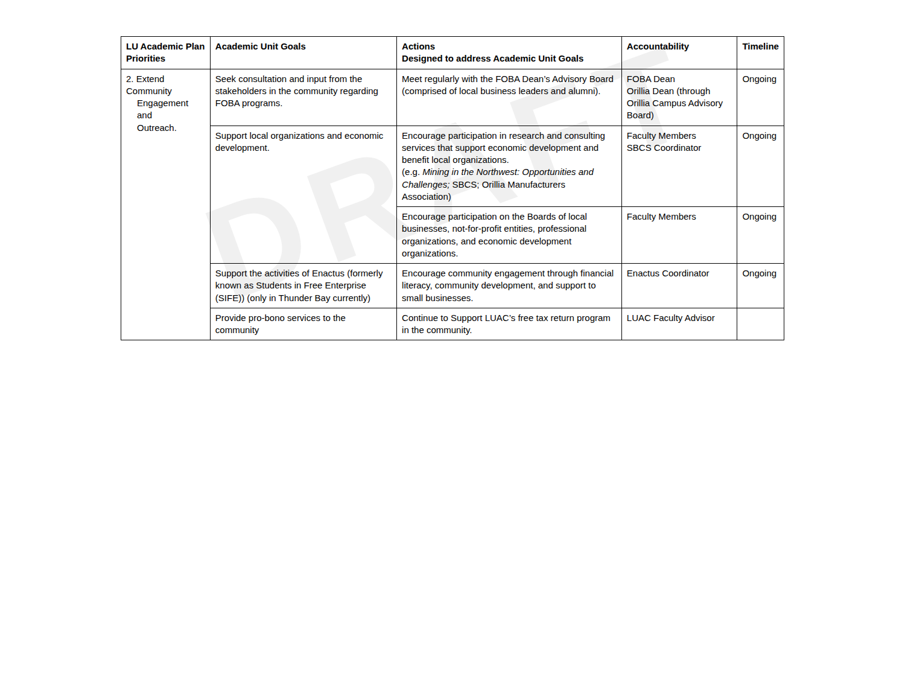DRAFT
| LU Academic Plan Priorities | Academic Unit Goals | Actions Designed to address Academic Unit Goals | Accountability | Timeline |
| --- | --- | --- | --- | --- |
| 2. Extend Community Engagement and Outreach. | Seek consultation and input from the stakeholders in the community regarding FOBA programs. | Meet regularly with the FOBA Dean’s Advisory Board (comprised of local business leaders and alumni). | FOBA Dean Orillia Dean (through Orillia Campus Advisory Board) | Ongoing |
| Support local organizations and economic development. | Encourage participation in research and consulting services that support economic development and benefit local organizations. (e.g. Mining in the Northwest: Opportunities and Challenges; SBCS; Orillia Manufacturers Association) | Faculty Members SBCS Coordinator | Ongoing |
| Encourage participation on the Boards of local businesses, not-for-profit entities, professional organizations, and economic development organizations. | Faculty Members | Ongoing |
| Support the activities of Enactus (formerly known as Students in Free Enterprise (SIFE)) (only in Thunder Bay currently) | Encourage community engagement through financial literacy, community development, and support to small businesses. | Enactus Coordinator | Ongoing |
| Provide pro-bono services to the community | Continue to Support LUAC’s free tax return program in the community. | LUAC Faculty Advisor | |